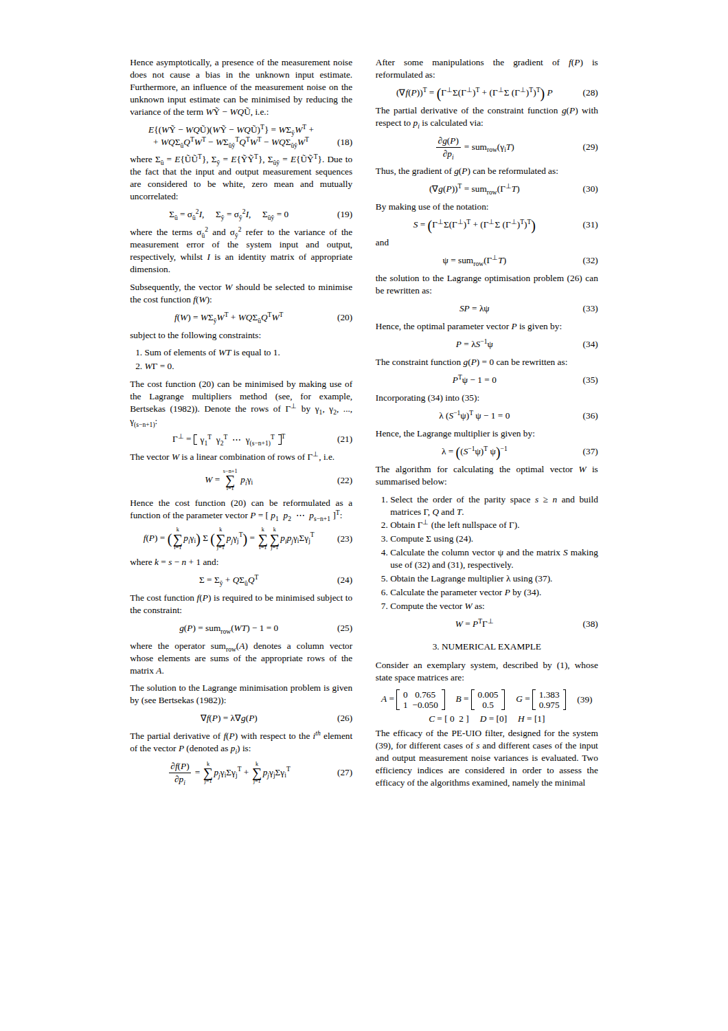Hence asymptotically, a presence of the measurement noise does not cause a bias in the unknown input estimate. Furthermore, an influence of the measurement noise on the unknown input estimate can be minimised by reducing the variance of the term WỸ − WQŨ, i.e.:
E{(WỸ − WQŨ)(WỸ − WQŨ)T} = WΣỹWT +
+ WQΣũQTWT − WΣũỹTQTWT − WQΣũỹWT
(18)
where Σũ = E{ŨŨT}, Σỹ = E{ỸỸT}, Σũỹ = E{ŨỸT}. Due to the fact that the input and output measurement sequences are considered to be white, zero mean and mutually uncorrelated:
Σũ = σũ2I, Σỹ = σỹ2I, Σũỹ = 0
(19)
where the terms σũ2 and σỹ2 refer to the variance of the measurement error of the system input and output, respectively, whilst I is an identity matrix of appropriate dimension.
Subsequently, the vector W should be selected to minimise the cost function f(W):
f(W) = WΣỹWT + WQΣũQTWT
(20)
subject to the following constraints:
Sum of elements of WT is equal to 1.
WΓ = 0.
The cost function (20) can be minimised by making use of the Lagrange multipliers method (see, for example, Bertsekas (1982)). Denote the rows of Γ⊥ by γ1, γ2, ..., γ(s−n+1):
Γ⊥ =
| γ 1 T | γ 2 T | ⋯ | γ (s−n+1) T |
T
(21)
The vector W is a linear combination of rows of Γ⊥, i.e.
W = s−n+1∑i=1 piγi
(22)
Hence the cost function (20) can be reformulated as a function of the parameter vector P = [ p1 p2 ⋯ ps−n+1 ]T:
f(P) = (k∑i=1 piγi) Σ (k∑j=1 pjγjT) = k∑i=1 k∑j=1 pipjγiΣγjT
(23)
where k = s − n + 1 and:
Σ = Σỹ + QΣũQT
(24)
The cost function f(P) is required to be minimised subject to the constraint:
g(P) = sumrow(WT) − 1 = 0
(25)
where the operator sumrow(A) denotes a column vector whose elements are sums of the appropriate rows of the matrix A.
The solution to the Lagrange minimisation problem is given by (see Bertsekas (1982)):
∇f(P) = λ∇g(P)
(26)
The partial derivative of f(P) with respect to the ith element of the vector P (denoted as pi) is:
∂f(P)∂pi = k∑j=1 pjγiΣγjT + k∑j=1 pjγjΣγiT
(27)
After some manipulations the gradient of f(P) is reformulated as:
(∇f(P))T = (Γ⊥Σ(Γ⊥)T + (Γ⊥Σ (Γ⊥)T)T) P
(28)
The partial derivative of the constraint function g(P) with respect to pi is calculated via:
∂g(P)∂pi = sumrow(γiT)
(29)
Thus, the gradient of g(P) can be reformulated as:
(∇g(P))T = sumrow(Γ⊥T)
(30)
By making use of the notation:
S = (Γ⊥Σ(Γ⊥)T + (Γ⊥Σ (Γ⊥)T)T)
(31)
and
ψ = sumrow(Γ⊥T)
(32)
the solution to the Lagrange optimisation problem (26) can be rewritten as:
SP = λψ
(33)
Hence, the optimal parameter vector P is given by:
P = λS−1ψ
(34)
The constraint function g(P) = 0 can be rewritten as:
PTψ − 1 = 0
(35)
Incorporating (34) into (35):
λ (S−1ψ)T ψ − 1 = 0
(36)
Hence, the Lagrange multiplier is given by:
λ = ((S−1ψ)T ψ)−1
(37)
The algorithm for calculating the optimal vector W is summarised below:
Select the order of the parity space s ≥ n and build matrices Γ, Q and T.
Obtain Γ⊥ (the left nullspace of Γ).
Compute Σ using (24).
Calculate the column vector ψ and the matrix S making use of (32) and (31), respectively.
Obtain the Lagrange multiplier λ using (37).
Calculate the parameter vector P by (34).
Compute the vector W as:
W = PTΓ⊥
(38)
3. NUMERICAL EXAMPLE
Consider an exemplary system, described by (1), whose state space matrices are:
A =
| 0 | 0.765 |
| 1 | −0.050 |
B =
| 0.005 |
| 0.5 |
G =
| 1.383 |
| 0.975 |
(39)
C = [ 0 2 ] D = [0] H = [1]
The efficacy of the PE-UIO filter, designed for the system (39), for different cases of s and different cases of the input and output measurement noise variances is evaluated. Two efficiency indices are considered in order to assess the efficacy of the algorithms examined, namely the minimal